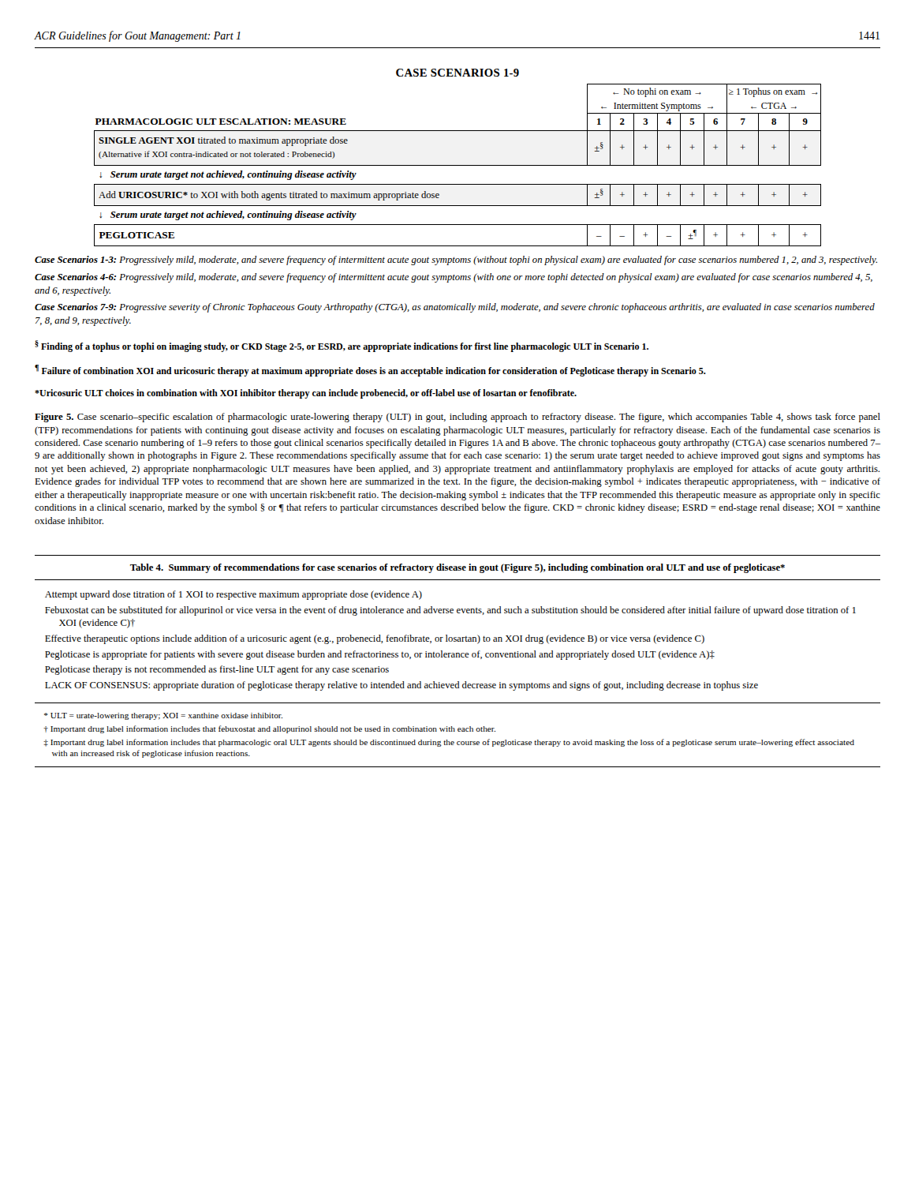ACR Guidelines for Gout Management: Part 1 1441
CASE SCENARIOS 1-9
| | ← No tophi on exam → | ≥ 1 Tophus on exam → |
| | ← Intermittent Symptoms → | ← CTGA → |
| PHARMACOLOGIC ULT ESCALATION: MEASURE | 1 | 2 | 3 | 4 | 5 | 6 | 7 | 8 | 9 |
| SINGLE AGENT XOI titrated to maximum appropriate dose (Alternative if XOI contra-indicated or not tolerated : Probenecid) | ± § | + | + | + | + | + | + | + | + |
| Serum urate target not achieved, continuing disease activity |
| Add URICOSURIC* to XOI with both agents titrated to maximum appropriate dose | ± § | + | + | + | + | + | + | + | + |
| Serum urate target not achieved, continuing disease activity |
| PEGLOTICASE | – | – | + | – | ± ¶ | + | + | + | + |
Case Scenarios 1-3: Progressively mild, moderate, and severe frequency of intermittent acute gout symptoms (without tophi on physical exam) are evaluated for case scenarios numbered 1, 2, and 3, respectively.
Case Scenarios 4-6: Progressively mild, moderate, and severe frequency of intermittent acute gout symptoms (with one or more tophi detected on physical exam) are evaluated for case scenarios numbered 4, 5, and 6, respectively.
Case Scenarios 7-9: Progressive severity of Chronic Tophaceous Gouty Arthropathy (CTGA), as anatomically mild, moderate, and severe chronic tophaceous arthritis, are evaluated in case scenarios numbered 7, 8, and 9, respectively.
§ Finding of a tophus or tophi on imaging study, or CKD Stage 2-5, or ESRD, are appropriate indications for first line pharmacologic ULT in Scenario 1.
¶ Failure of combination XOI and uricosuric therapy at maximum appropriate doses is an acceptable indication for consideration of Pegloticase therapy in Scenario 5.
*Uricosuric ULT choices in combination with XOI inhibitor therapy can include probenecid, or off-label use of losartan or fenofibrate.
Figure 5. Case scenario–specific escalation of pharmacologic urate-lowering therapy (ULT) in gout, including approach to refractory disease. The figure, which accompanies Table 4, shows task force panel (TFP) recommendations for patients with continuing gout disease activity and focuses on escalating pharmacologic ULT measures, particularly for refractory disease. Each of the fundamental case scenarios is considered. Case scenario numbering of 1–9 refers to those gout clinical scenarios specifically detailed in Figures 1A and B above. The chronic tophaceous gouty arthropathy (CTGA) case scenarios numbered 7–9 are additionally shown in photographs in Figure 2. These recommendations specifically assume that for each case scenario: 1) the serum urate target needed to achieve improved gout signs and symptoms has not yet been achieved, 2) appropriate nonpharmacologic ULT measures have been applied, and 3) appropriate treatment and antiinflammatory prophylaxis are employed for attacks of acute gouty arthritis. Evidence grades for individual TFP votes to recommend that are shown here are summarized in the text. In the figure, the decision-making symbol + indicates therapeutic appropriateness, with − indicative of either a therapeutically inappropriate measure or one with uncertain risk:benefit ratio. The decision-making symbol ± indicates that the TFP recommended this therapeutic measure as appropriate only in specific conditions in a clinical scenario, marked by the symbol § or ¶ that refers to particular circumstances described below the figure. CKD = chronic kidney disease; ESRD = end-stage renal disease; XOI = xanthine oxidase inhibitor.
Table 4. Summary of recommendations for case scenarios of refractory disease in gout (Figure 5), including combination oral ULT and use of pegloticase*
Attempt upward dose titration of 1 XOI to respective maximum appropriate dose (evidence A)
Febuxostat can be substituted for allopurinol or vice versa in the event of drug intolerance and adverse events, and such a substitution should be considered after initial failure of upward dose titration of 1 XOI (evidence C)†
Effective therapeutic options include addition of a uricosuric agent (e.g., probenecid, fenofibrate, or losartan) to an XOI drug (evidence B) or vice versa (evidence C)
Pegloticase is appropriate for patients with severe gout disease burden and refractoriness to, or intolerance of, conventional and appropriately dosed ULT (evidence A)‡
Pegloticase therapy is not recommended as first-line ULT agent for any case scenarios
LACK OF CONSENSUS: appropriate duration of pegloticase therapy relative to intended and achieved decrease in symptoms and signs of gout, including decrease in tophus size
* ULT = urate-lowering therapy; XOI = xanthine oxidase inhibitor.
† Important drug label information includes that febuxostat and allopurinol should not be used in combination with each other.
‡ Important drug label information includes that pharmacologic oral ULT agents should be discontinued during the course of pegloticase therapy to avoid masking the loss of a pegloticase serum urate–lowering effect associated with an increased risk of pegloticase infusion reactions.